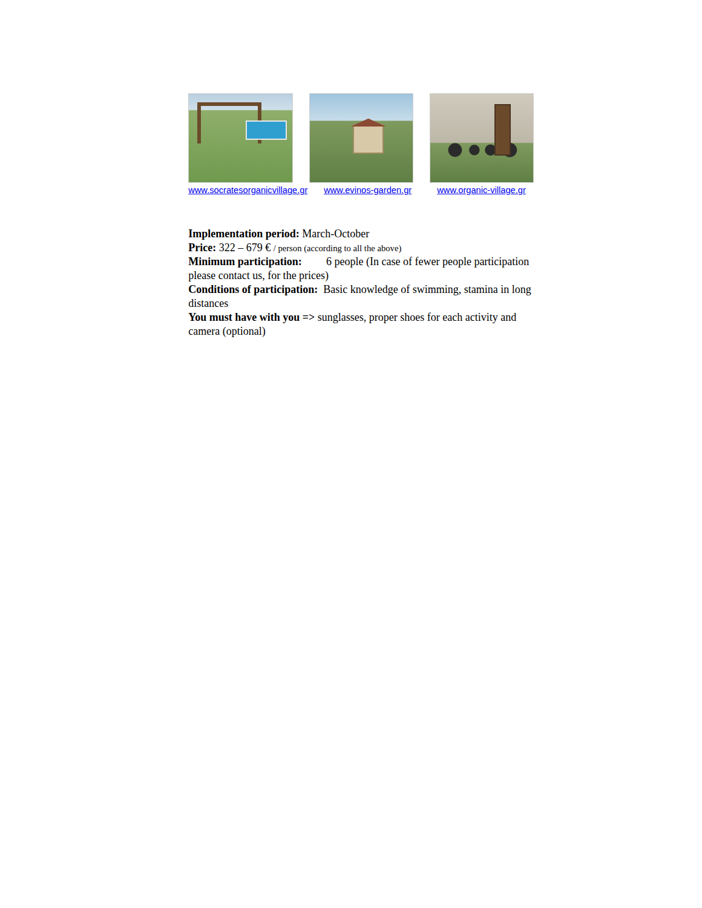www.socratesorganicvillage.gr
www.evinos-garden.gr
www.organic-village.gr
Implementation period: March-October
Price: 322 – 679 € / person (according to all the above)
Minimum participation: 6 people (In case of fewer people participation please contact us, for the prices)
Conditions of participation: Basic knowledge of swimming, stamina in long distances
You must have with you => sunglasses, proper shoes for each activity and camera (optional)